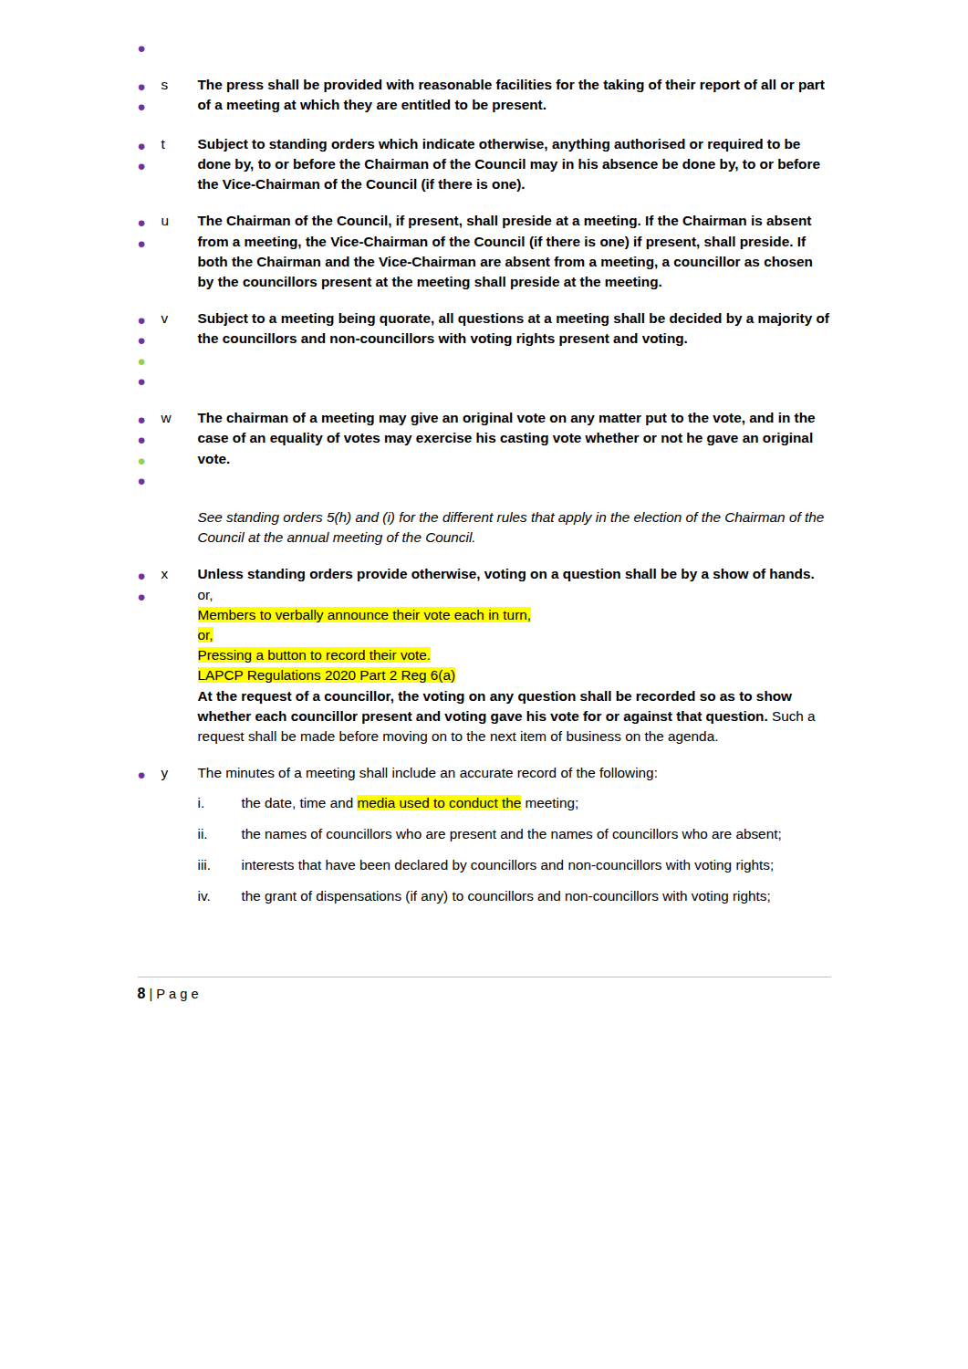●
● ●
s
The press shall be provided with reasonable facilities for the taking of their report of all or part of a meeting at which they are entitled to be present.
● ●
t
Subject to standing orders which indicate otherwise, anything authorised or required to be done by, to or before the Chairman of the Council may in his absence be done by, to or before the Vice-Chairman of the Council (if there is one).
● ●
u
The Chairman of the Council, if present, shall preside at a meeting. If the Chairman is absent from a meeting, the Vice-Chairman of the Council (if there is one) if present, shall preside. If both the Chairman and the Vice-Chairman are absent from a meeting, a councillor as chosen by the councillors present at the meeting shall preside at the meeting.
● ● ● ●
v
Subject to a meeting being quorate, all questions at a meeting shall be decided by a majority of the councillors and non-councillors with voting rights present and voting.
● ● ● ●
w
The chairman of a meeting may give an original vote on any matter put to the vote, and in the case of an equality of votes may exercise his casting vote whether or not he gave an original vote.
See standing orders 5(h) and (i) for the different rules that apply in the election of the Chairman of the Council at the annual meeting of the Council.
● ●
x
Unless standing orders provide otherwise, voting on a question shall be by a show of hands.
or,
Members to verbally announce their vote each in turn,
or,
Pressing a button to record their vote.
LAPCP Regulations 2020 Part 2 Reg 6(a)
At the request of a councillor, the voting on any question shall be recorded so as to show whether each councillor present and voting gave his vote for or against that question. Such a request shall be made before moving on to the next item of business on the agenda.
●
y
The minutes of a meeting shall include an accurate record of the following:
the date, time and media used to conduct the meeting;
the names of councillors who are present and the names of councillors who are absent;
interests that have been declared by councillors and non-councillors with voting rights;
the grant of dispensations (if any) to councillors and non-councillors with voting rights;
8 | P a g e